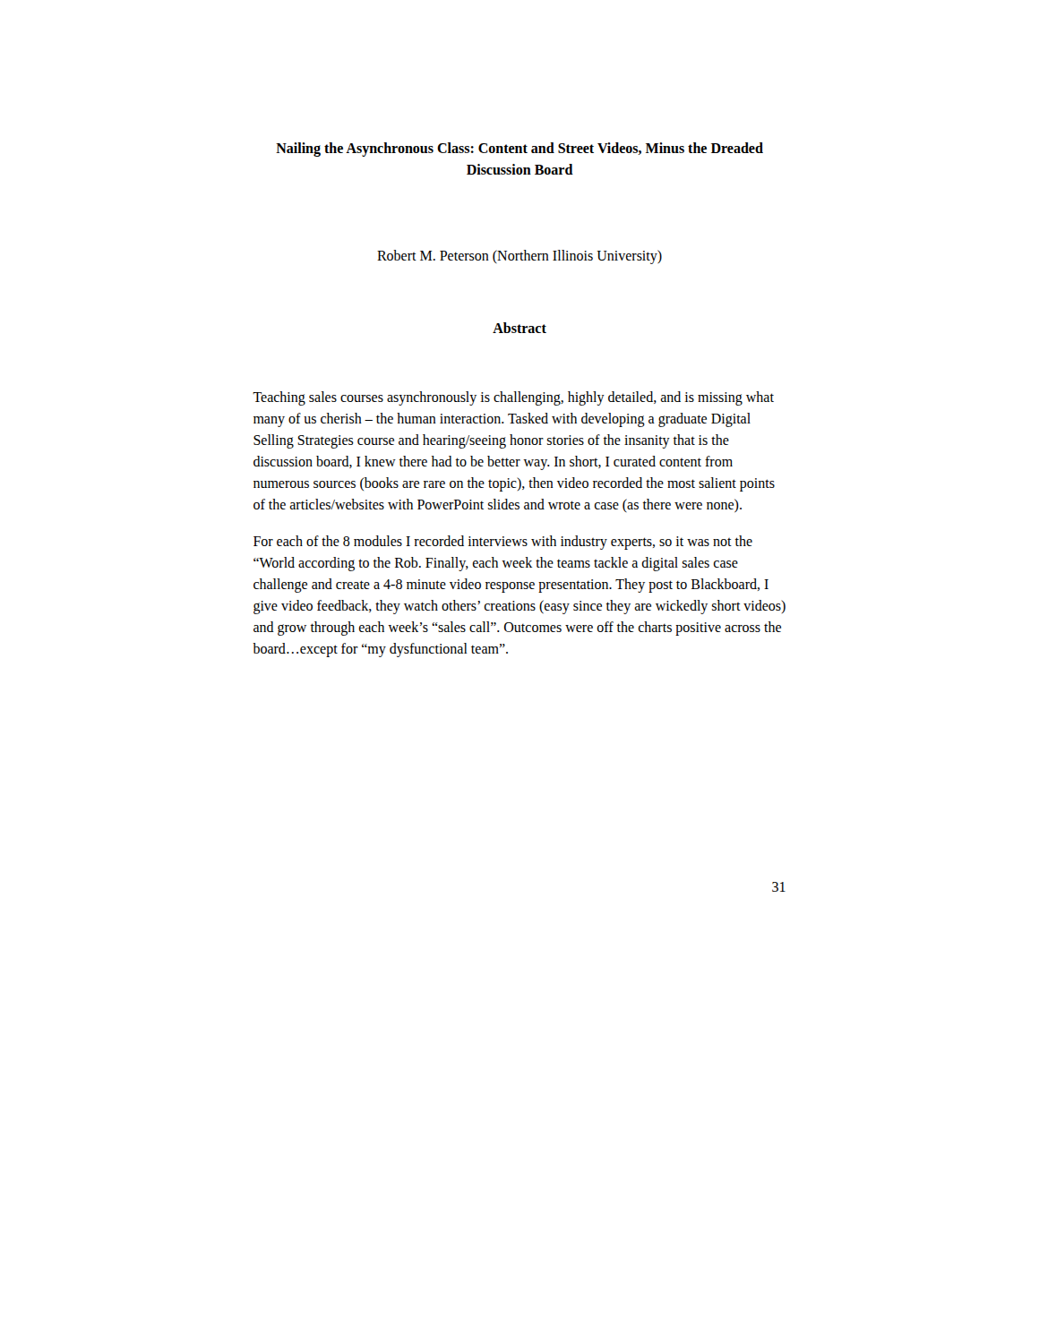Nailing the Asynchronous Class: Content and Street Videos, Minus the Dreaded Discussion Board
Robert M. Peterson (Northern Illinois University)
Abstract
Teaching sales courses asynchronously is challenging, highly detailed, and is missing what many of us cherish – the human interaction. Tasked with developing a graduate Digital Selling Strategies course and hearing/seeing honor stories of the insanity that is the discussion board, I knew there had to be better way. In short, I curated content from numerous sources (books are rare on the topic), then video recorded the most salient points of the articles/websites with PowerPoint slides and wrote a case (as there were none).
For each of the 8 modules I recorded interviews with industry experts, so it was not the “World according to the Rob. Finally, each week the teams tackle a digital sales case challenge and create a 4-8 minute video response presentation. They post to Blackboard, I give video feedback, they watch others’ creations (easy since they are wickedly short videos) and grow through each week’s “sales call”. Outcomes were off the charts positive across the board…except for “my dysfunctional team”.
31